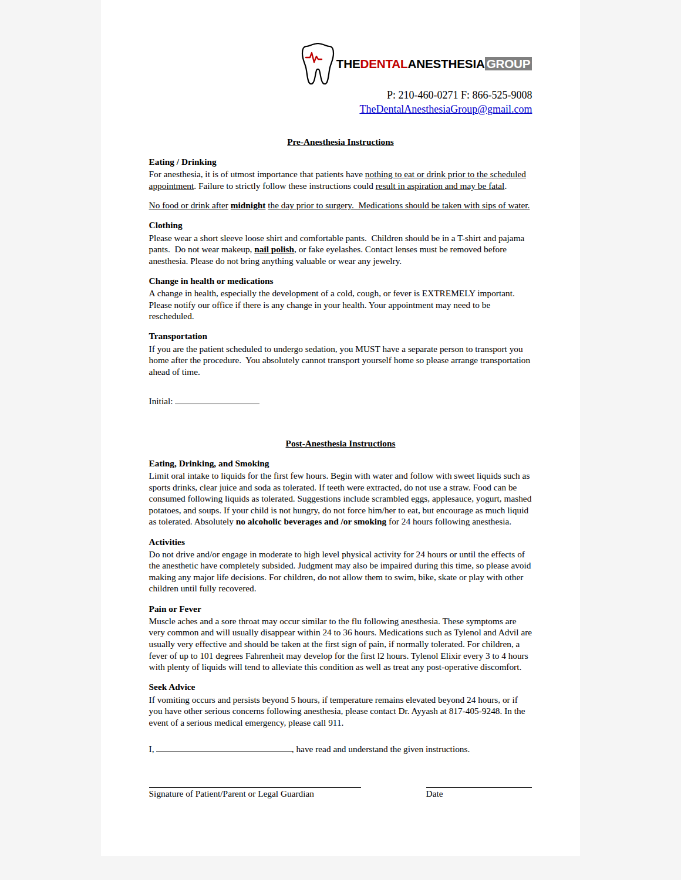Tooth with heartbeat line THE DENTAL ANESTHESIA GROUP
P: 210-460-0271 F: 866-525-9008
TheDentalAnesthesiaGroup@gmail.com
Pre-Anesthesia Instructions
Eating / Drinking
For anesthesia, it is of utmost importance that patients have nothing to eat or drink prior to the scheduled appointment. Failure to strictly follow these instructions could result in aspiration and may be fatal.
No food or drink after midnight the day prior to surgery. Medications should be taken with sips of water.
Clothing
Please wear a short sleeve loose shirt and comfortable pants. Children should be in a T-shirt and pajama pants. Do not wear makeup, nail polish, or fake eyelashes. Contact lenses must be removed before anesthesia. Please do not bring anything valuable or wear any jewelry.
Change in health or medications
A change in health, especially the development of a cold, cough, or fever is EXTREMELY important. Please notify our office if there is any change in your health. Your appointment may need to be rescheduled.
Transportation
If you are the patient scheduled to undergo sedation, you MUST have a separate person to transport you home after the procedure. You absolutely cannot transport yourself home so please arrange transportation ahead of time.
Initial:
Post-Anesthesia Instructions
Eating, Drinking, and Smoking
Limit oral intake to liquids for the first few hours. Begin with water and follow with sweet liquids such as sports drinks, clear juice and soda as tolerated. If teeth were extracted, do not use a straw. Food can be consumed following liquids as tolerated. Suggestions include scrambled eggs, applesauce, yogurt, mashed potatoes, and soups. If your child is not hungry, do not force him/her to eat, but encourage as much liquid as tolerated. Absolutely no alcoholic beverages and /or smoking for 24 hours following anesthesia.
Activities
Do not drive and/or engage in moderate to high level physical activity for 24 hours or until the effects of the anesthetic have completely subsided. Judgment may also be impaired during this time, so please avoid making any major life decisions. For children, do not allow them to swim, bike, skate or play with other children until fully recovered.
Pain or Fever
Muscle aches and a sore throat may occur similar to the flu following anesthesia. These symptoms are very common and will usually disappear within 24 to 36 hours. Medications such as Tylenol and Advil are usually very effective and should be taken at the first sign of pain, if normally tolerated. For children, a fever of up to 101 degrees Fahrenheit may develop for the first l2 hours. Tylenol Elixir every 3 to 4 hours with plenty of liquids will tend to alleviate this condition as well as treat any post-operative discomfort.
Seek Advice
If vomiting occurs and persists beyond 5 hours, if temperature remains elevated beyond 24 hours, or if you have other serious concerns following anesthesia, please contact Dr. Ayyash at 817-405-9248. In the event of a serious medical emergency, please call 911.
I, , have read and understand the given instructions.
| Signature of Patient/Parent or Legal Guardian | | Date |